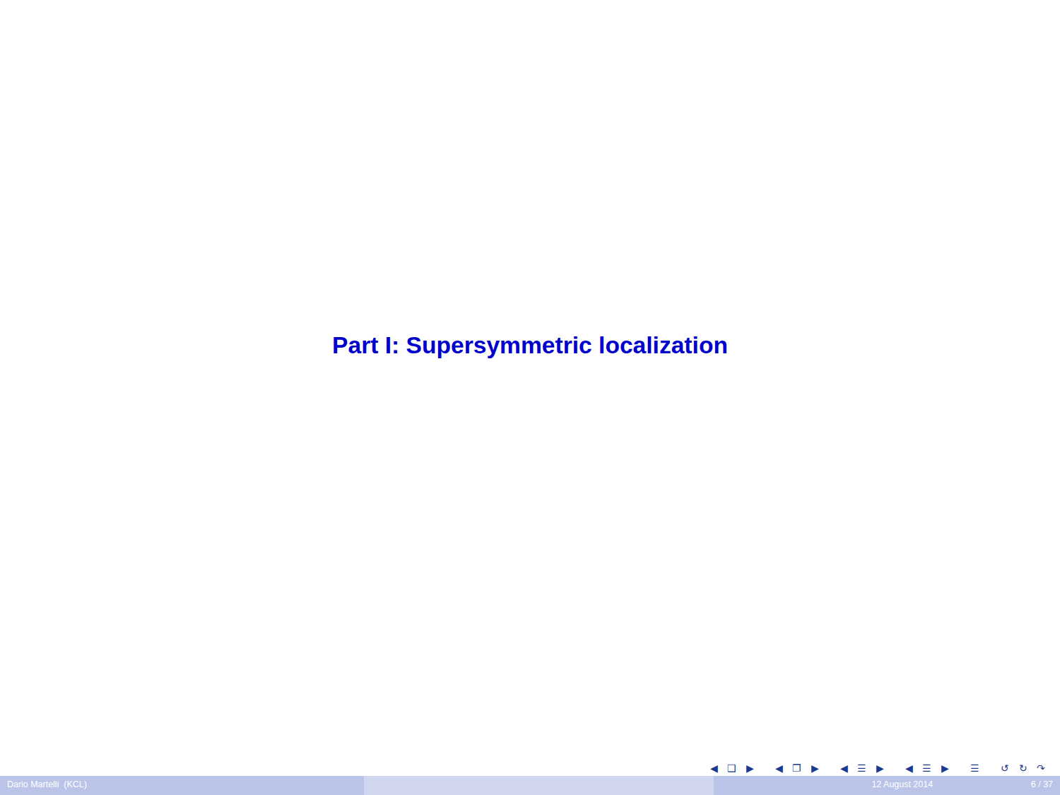Part I: Supersymmetric localization
◀ ❑ ▶ ◀ ❐ ▶ ◀ ☰ ▶ ◀ ☰ ▶ ☰ ↺ ↻ ↷
Dario Martelli (KCL)
12 August 2014
6 / 37